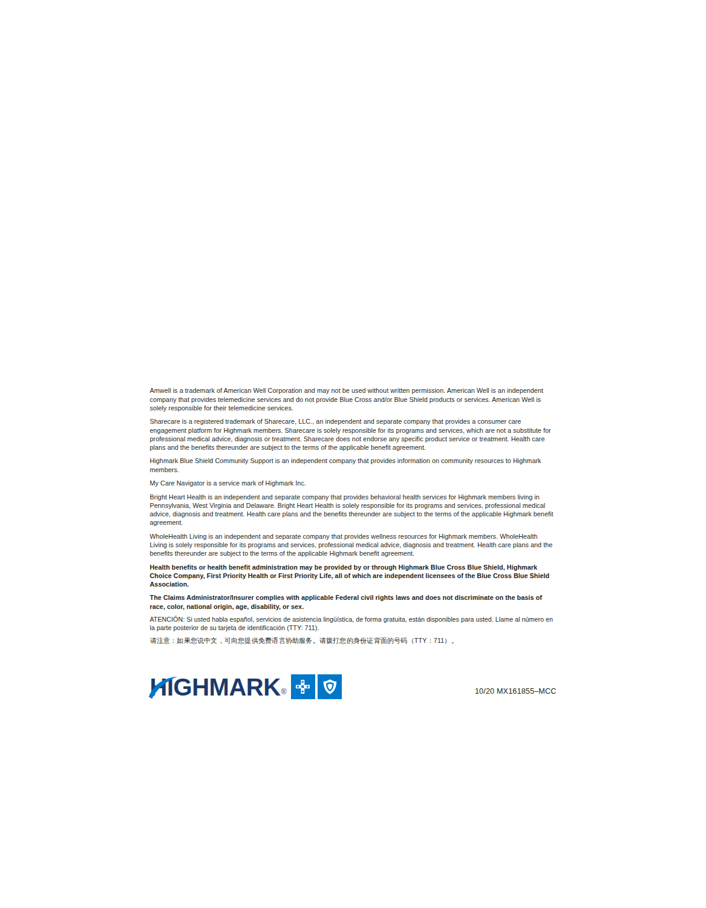Amwell is a trademark of American Well Corporation and may not be used without written permission. American Well is an independent company that provides telemedicine services and do not provide Blue Cross and/or Blue Shield products or services. American Well is solely responsible for their telemedicine services.
Sharecare is a registered trademark of Sharecare, LLC., an independent and separate company that provides a consumer care engagement platform for Highmark members. Sharecare is solely responsible for its programs and services, which are not a substitute for professional medical advice, diagnosis or treatment. Sharecare does not endorse any specific product service or treatment. Health care plans and the benefits thereunder are subject to the terms of the applicable benefit agreement.
Highmark Blue Shield Community Support is an independent company that provides information on community resources to Highmark members.
My Care Navigator is a service mark of Highmark Inc.
Bright Heart Health is an independent and separate company that provides behavioral health services for Highmark members living in Pennsylvania, West Virginia and Delaware. Bright Heart Health is solely responsible for its programs and services, professional medical advice, diagnosis and treatment. Health care plans and the benefits thereunder are subject to the terms of the applicable Highmark benefit agreement.
WholeHealth Living is an independent and separate company that provides wellness resources for Highmark members. WholeHealth Living is solely responsible for its programs and services, professional medical advice, diagnosis and treatment. Health care plans and the benefits thereunder are subject to the terms of the applicable Highmark benefit agreement.
Health benefits or health benefit administration may be provided by or through Highmark Blue Cross Blue Shield, Highmark Choice Company, First Priority Health or First Priority Life, all of which are independent licensees of the Blue Cross Blue Shield Association.
The Claims Administrator/Insurer complies with applicable Federal civil rights laws and does not discriminate on the basis of race, color, national origin, age, disability, or sex.
ATENCIÓN: Si usted habla español, servicios de asistencia lingüística, de forma gratuita, están disponibles para usted. Llame al número en la parte posterior de su tarjeta de identificación (TTY: 711).
请注意：如果您说中文，可向您提供免费语言协助服务。请拨打您的身份证背面的号码（TTY：711）。
HIGHMARK®
10/20 MX161855–MCC